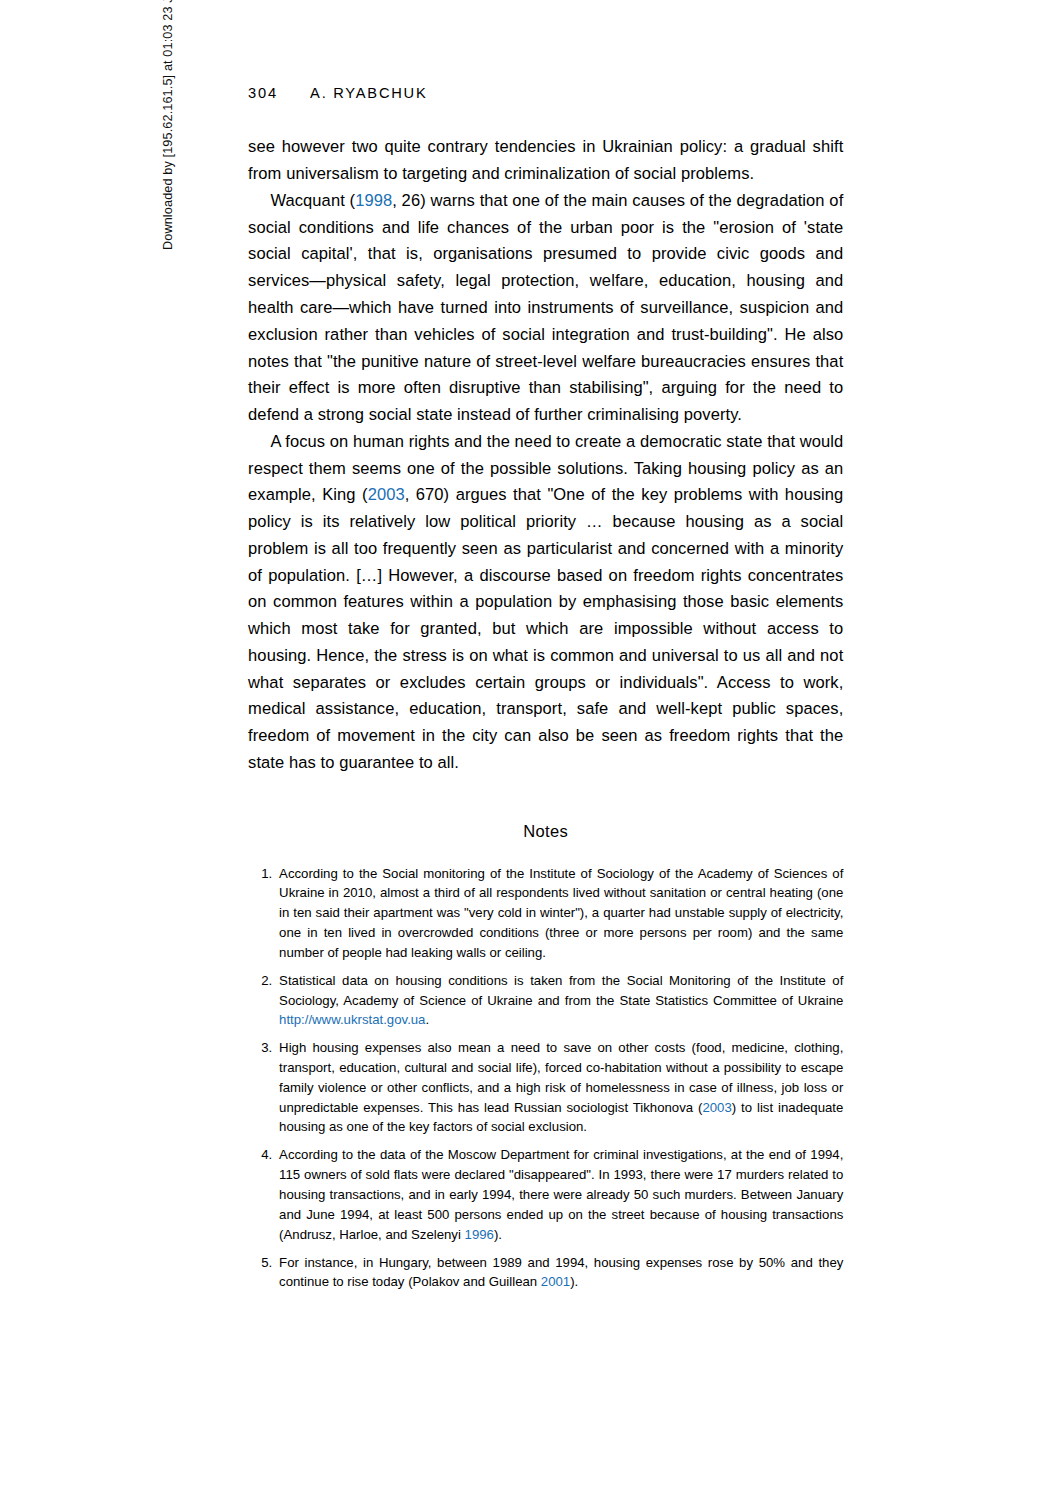Downloaded by [195.62.161.5] at 01:03 23 January 2015
304 A. RYABCHUK
see however two quite contrary tendencies in Ukrainian policy: a gradual shift from universalism to targeting and criminalization of social problems.
Wacquant (1998, 26) warns that one of the main causes of the degradation of social conditions and life chances of the urban poor is the "erosion of 'state social capital', that is, organisations presumed to provide civic goods and services—physical safety, legal protection, welfare, education, housing and health care—which have turned into instruments of surveillance, suspicion and exclusion rather than vehicles of social integration and trust-building". He also notes that "the punitive nature of street-level welfare bureaucracies ensures that their effect is more often disruptive than stabilising", arguing for the need to defend a strong social state instead of further criminalising poverty.
A focus on human rights and the need to create a democratic state that would respect them seems one of the possible solutions. Taking housing policy as an example, King (2003, 670) argues that "One of the key problems with housing policy is its relatively low political priority … because housing as a social problem is all too frequently seen as particularist and concerned with a minority of population. […] However, a discourse based on freedom rights concentrates on common features within a population by emphasising those basic elements which most take for granted, but which are impossible without access to housing. Hence, the stress is on what is common and universal to us all and not what separates or excludes certain groups or individuals". Access to work, medical assistance, education, transport, safe and well-kept public spaces, freedom of movement in the city can also be seen as freedom rights that the state has to guarantee to all.
Notes
According to the Social monitoring of the Institute of Sociology of the Academy of Sciences of Ukraine in 2010, almost a third of all respondents lived without sanitation or central heating (one in ten said their apartment was "very cold in winter"), a quarter had unstable supply of electricity, one in ten lived in overcrowded conditions (three or more persons per room) and the same number of people had leaking walls or ceiling.
Statistical data on housing conditions is taken from the Social Monitoring of the Institute of Sociology, Academy of Science of Ukraine and from the State Statistics Committee of Ukraine http://www.ukrstat.gov.ua.
High housing expenses also mean a need to save on other costs (food, medicine, clothing, transport, education, cultural and social life), forced co-habitation without a possibility to escape family violence or other conflicts, and a high risk of homelessness in case of illness, job loss or unpredictable expenses. This has lead Russian sociologist Tikhonova (2003) to list inadequate housing as one of the key factors of social exclusion.
According to the data of the Moscow Department for criminal investigations, at the end of 1994, 115 owners of sold flats were declared "disappeared". In 1993, there were 17 murders related to housing transactions, and in early 1994, there were already 50 such murders. Between January and June 1994, at least 500 persons ended up on the street because of housing transactions (Andrusz, Harloe, and Szelenyi 1996).
For instance, in Hungary, between 1989 and 1994, housing expenses rose by 50% and they continue to rise today (Polakov and Guillean 2001).